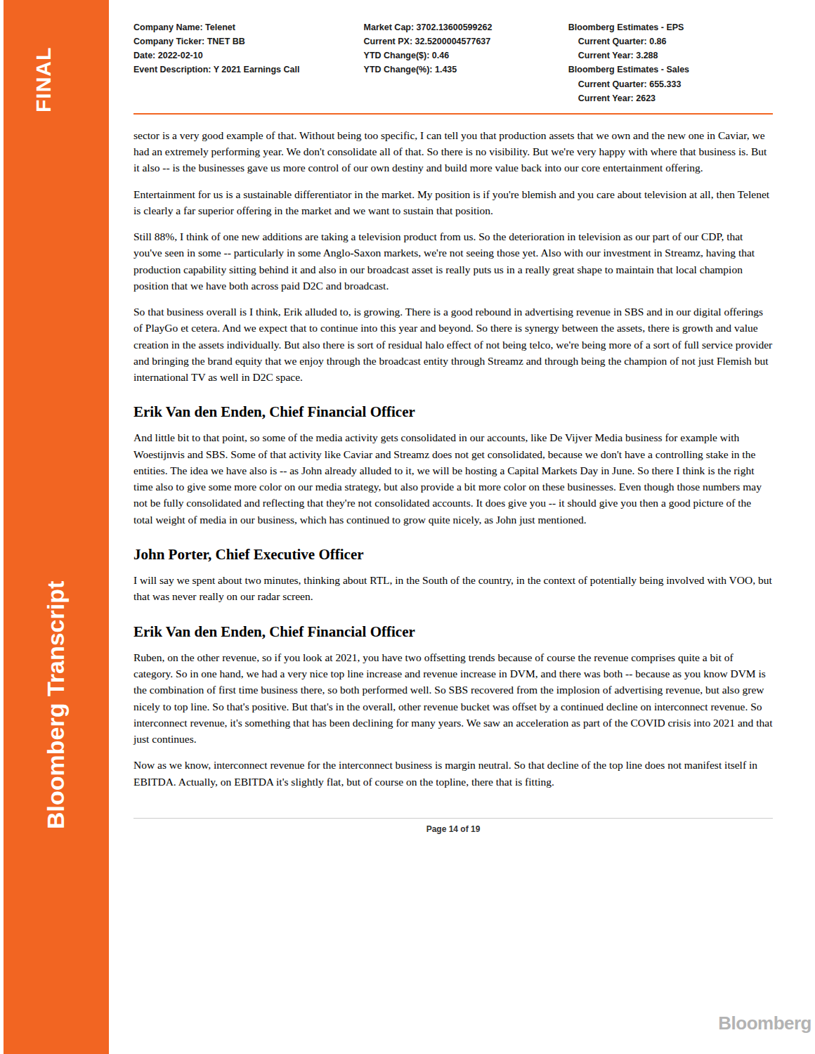FINAL
Bloomberg Transcript
| Company Name: Telenet | Market Cap: 3702.13600599262 | Bloomberg Estimates - EPS |
| Company Ticker: TNET BB | Current PX: 32.5200004577637 | Current Quarter: 0.86 |
| Date: 2022-02-10 | YTD Change($): 0.46 | Current Year: 3.288 |
| Event Description: Y 2021 Earnings Call | YTD Change(%): 1.435 | Bloomberg Estimates - Sales |
| | | Current Quarter: 655.333 |
| | | Current Year: 2623 |
sector is a very good example of that. Without being too specific, I can tell you that production assets that we own and the new one in Caviar, we had an extremely performing year. We don't consolidate all of that. So there is no visibility. But we're very happy with where that business is. But it also -- is the businesses gave us more control of our own destiny and build more value back into our core entertainment offering.
Entertainment for us is a sustainable differentiator in the market. My position is if you're blemish and you care about television at all, then Telenet is clearly a far superior offering in the market and we want to sustain that position.
Still 88%, I think of one new additions are taking a television product from us. So the deterioration in television as our part of our CDP, that you've seen in some -- particularly in some Anglo-Saxon markets, we're not seeing those yet. Also with our investment in Streamz, having that production capability sitting behind it and also in our broadcast asset is really puts us in a really great shape to maintain that local champion position that we have both across paid D2C and broadcast.
So that business overall is I think, Erik alluded to, is growing. There is a good rebound in advertising revenue in SBS and in our digital offerings of PlayGo et cetera. And we expect that to continue into this year and beyond. So there is synergy between the assets, there is growth and value creation in the assets individually. But also there is sort of residual halo effect of not being telco, we're being more of a sort of full service provider and bringing the brand equity that we enjoy through the broadcast entity through Streamz and through being the champion of not just Flemish but international TV as well in D2C space.
Erik Van den Enden, Chief Financial Officer
And little bit to that point, so some of the media activity gets consolidated in our accounts, like De Vijver Media business for example with Woestijnvis and SBS. Some of that activity like Caviar and Streamz does not get consolidated, because we don't have a controlling stake in the entities. The idea we have also is -- as John already alluded to it, we will be hosting a Capital Markets Day in June. So there I think is the right time also to give some more color on our media strategy, but also provide a bit more color on these businesses. Even though those numbers may not be fully consolidated and reflecting that they're not consolidated accounts. It does give you -- it should give you then a good picture of the total weight of media in our business, which has continued to grow quite nicely, as John just mentioned.
John Porter, Chief Executive Officer
I will say we spent about two minutes, thinking about RTL, in the South of the country, in the context of potentially being involved with VOO, but that was never really on our radar screen.
Erik Van den Enden, Chief Financial Officer
Ruben, on the other revenue, so if you look at 2021, you have two offsetting trends because of course the revenue comprises quite a bit of category. So in one hand, we had a very nice top line increase and revenue increase in DVM, and there was both -- because as you know DVM is the combination of first time business there, so both performed well. So SBS recovered from the implosion of advertising revenue, but also grew nicely to top line. So that's positive. But that's in the overall, other revenue bucket was offset by a continued decline on interconnect revenue. So interconnect revenue, it's something that has been declining for many years. We saw an acceleration as part of the COVID crisis into 2021 and that just continues.
Now as we know, interconnect revenue for the interconnect business is margin neutral. So that decline of the top line does not manifest itself in EBITDA. Actually, on EBITDA it's slightly flat, but of course on the topline, there that is fitting.
Bloomberg
Page 14 of 19